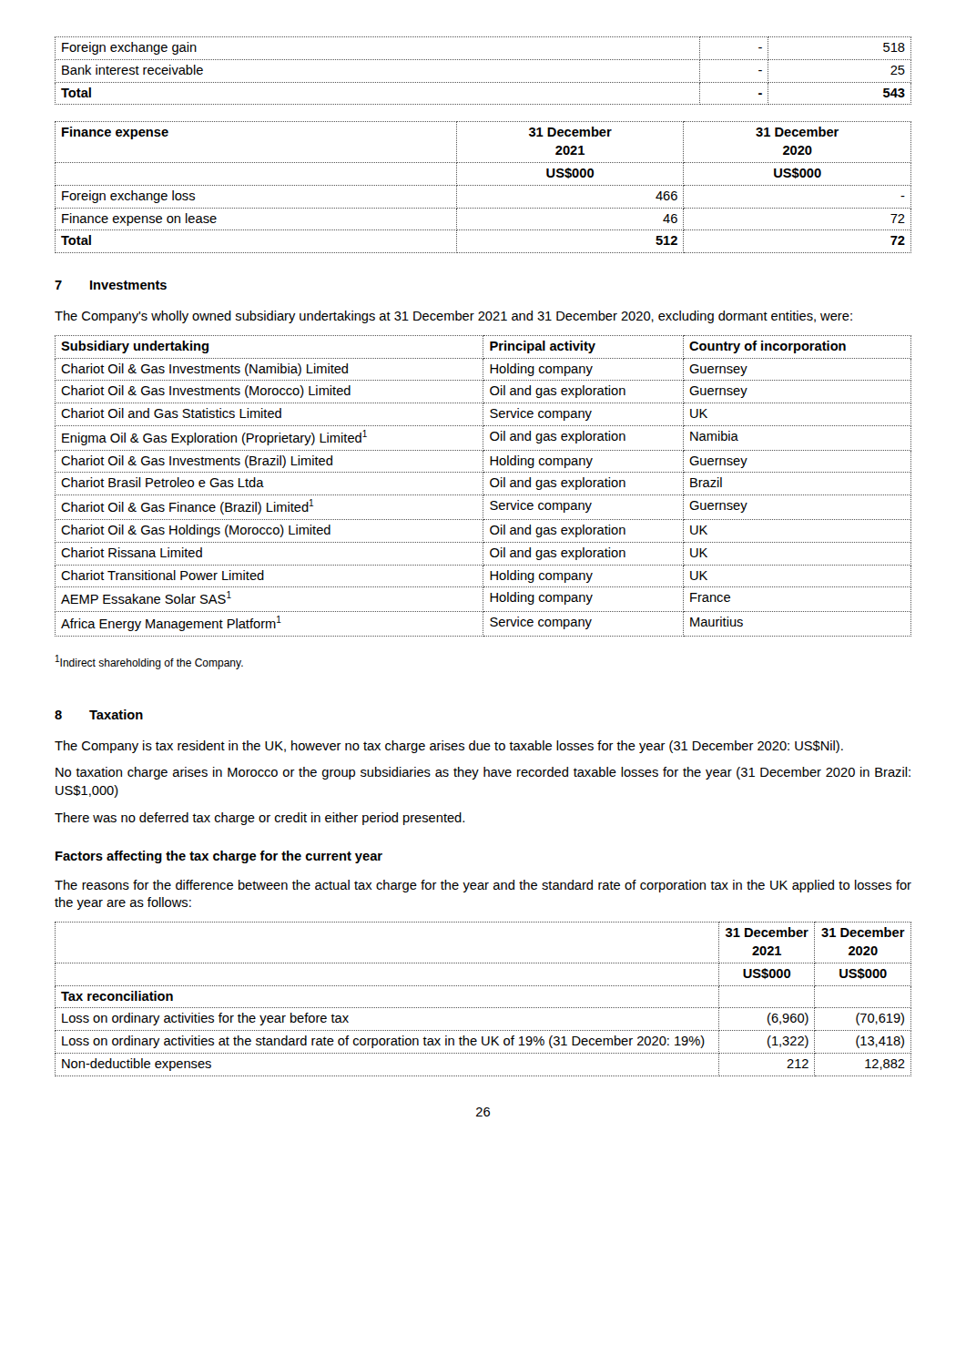| Foreign exchange gain | - | 518 |
| Bank interest receivable | - | 25 |
| Total | - | 543 |
| Finance expense | 31 December 2021 | 31 December 2020 |
| | US$000 | US$000 |
| Foreign exchange loss | 466 | - |
| Finance expense on lease | 46 | 72 |
| Total | 512 | 72 |
7 Investments
The Company's wholly owned subsidiary undertakings at 31 December 2021 and 31 December 2020, excluding dormant entities, were:
| Subsidiary undertaking | Principal activity | Country of incorporation |
| --- | --- | --- |
| Chariot Oil & Gas Investments (Namibia) Limited | Holding company | Guernsey |
| Chariot Oil & Gas Investments (Morocco) Limited | Oil and gas exploration | Guernsey |
| Chariot Oil and Gas Statistics Limited | Service company | UK |
| Enigma Oil & Gas Exploration (Proprietary) Limited 1 | Oil and gas exploration | Namibia |
| Chariot Oil & Gas Investments (Brazil) Limited | Holding company | Guernsey |
| Chariot Brasil Petroleo e Gas Ltda | Oil and gas exploration | Brazil |
| Chariot Oil & Gas Finance (Brazil) Limited 1 | Service company | Guernsey |
| Chariot Oil & Gas Holdings (Morocco) Limited | Oil and gas exploration | UK |
| Chariot Rissana Limited | Oil and gas exploration | UK |
| Chariot Transitional Power Limited | Holding company | UK |
| AEMP Essakane Solar SAS 1 | Holding company | France |
| Africa Energy Management Platform 1 | Service company | Mauritius |
1Indirect shareholding of the Company.
8 Taxation
The Company is tax resident in the UK, however no tax charge arises due to taxable losses for the year (31 December 2020: US$Nil).
No taxation charge arises in Morocco or the group subsidiaries as they have recorded taxable losses for the year (31 December 2020 in Brazil: US$1,000)
There was no deferred tax charge or credit in either period presented.
Factors affecting the tax charge for the current year
The reasons for the difference between the actual tax charge for the year and the standard rate of corporation tax in the UK applied to losses for the year are as follows:
| | 31 December 2021 | 31 December 2020 |
| | US$000 | US$000 |
| Tax reconciliation | | |
| Loss on ordinary activities for the year before tax | (6,960) | (70,619) |
| Loss on ordinary activities at the standard rate of corporation tax in the UK of 19% (31 December 2020: 19%) | (1,322) | (13,418) |
| Non-deductible expenses | 212 | 12,882 |
26